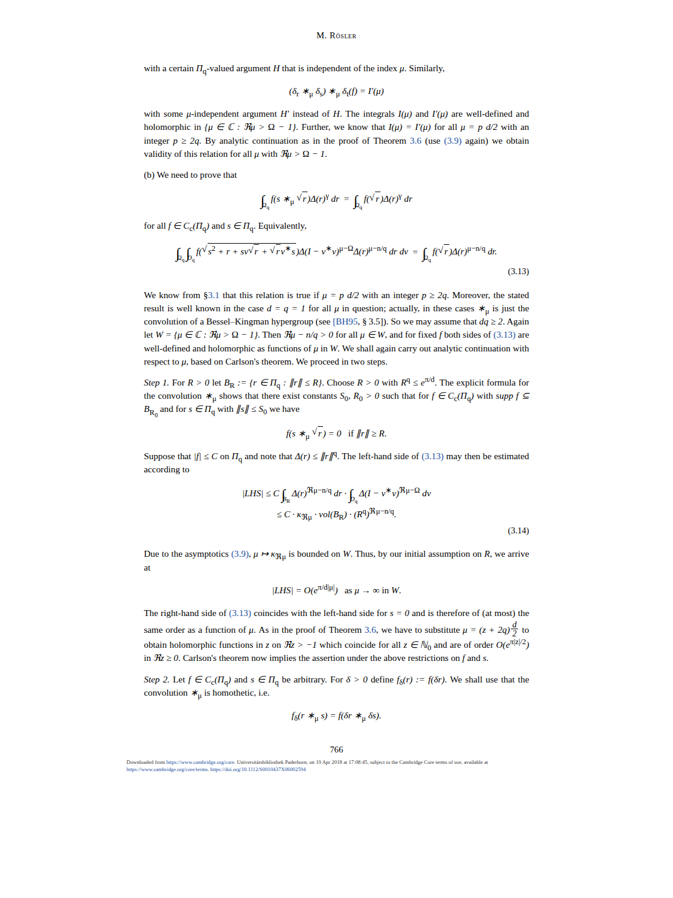M. Rösler
with a certain Πq-valued argument H that is independent of the index μ. Similarly,
(δr ∗μ δs) ∗μ δt(f) = I′(μ)
with some μ-independent argument H′ instead of H. The integrals I(μ) and I′(μ) are well-defined and holomorphic in {μ ∈ ℂ : ℜμ > Ω − 1}. Further, we know that I(μ) = I′(μ) for all μ = p d/2 with an integer p ≥ 2q. By analytic continuation as in the proof of Theorem 3.6 (use (3.9) again) we obtain validity of this relation for all μ with ℜμ > Ω − 1.
(b) We need to prove that
∫Ωq f(s ∗μ r)Δ(r)γ dr = ∫Ωq f(r)Δ(r)γ dr
for all f ∈ Cc(Πq) and s ∈ Πq. Equivalently,
∫Ωq∫Dq f(s2 + r + svr + rv∗s)Δ(I − v∗v)μ−ΩΔ(r)μ−n/q dr dv = ∫Ωq f(r)Δ(r)μ−n/q dr.
(3.13)
We know from §3.1 that this relation is true if μ = p d/2 with an integer p ≥ 2q. Moreover, the stated result is well known in the case d = q = 1 for all μ in question; actually, in these cases ∗μ is just the convolution of a Bessel–Kingman hypergroup (see [BH95, § 3.5]). So we may assume that dq ≥ 2. Again let W = {μ ∈ ℂ : ℜμ > Ω − 1}. Then ℜμ − n/q > 0 for all μ ∈ W, and for fixed f both sides of (3.13) are well-defined and holomorphic as functions of μ in W. We shall again carry out analytic continuation with respect to μ, based on Carlson's theorem. We proceed in two steps.
Step 1. For R > 0 let BR := {r ∈ Πq : ∥r∥ ≤ R}. Choose R > 0 with Rq ≤ eπ/d. The explicit formula for the convolution ∗μ shows that there exist constants S0, R0 > 0 such that for f ∈ Cc(Πq) with supp f ⊆ BR0 and for s ∈ Πq with ∥s∥ ≤ S0 we have
f(s ∗μ r) = 0 if ∥r∥ ≥ R.
Suppose that |f| ≤ C on Πq and note that Δ(r) ≤ ∥r∥q. The left-hand side of (3.13) may then be estimated according to
|LHS| ≤ C ∫BR Δ(r)ℜμ−n/q dr · ∫Dq Δ(I − v∗v)ℜμ−Ω dv
≤ C · κℜμ · vol(BR) · (Rq)ℜμ−n/q.
(3.14)
Due to the asymptotics (3.9), μ ↦ κℜμ is bounded on W. Thus, by our initial assumption on R, we arrive at
|LHS| = O(eπ/d|μ|) as μ → ∞ in W.
The right-hand side of (3.13) coincides with the left-hand side for s = 0 and is therefore of (at most) the same order as a function of μ. As in the proof of Theorem 3.6, we have to substitute μ = (z + 2q)d 2 to obtain holomorphic functions in z on ℜz > −1 which coincide for all z ∈ ℕ0 and are of order O(eπ|z|/2) in ℜz ≥ 0. Carlson's theorem now implies the assertion under the above restrictions on f and s.
Step 2. Let f ∈ Cc(Πq) and s ∈ Πq be arbitrary. For δ > 0 define fδ(r) := f(δr). We shall use that the convolution ∗μ is homothetic, i.e.
fδ(r ∗μ s) = f(δr ∗μ δs).
766
Downloaded from https://www.cambridge.org/core. Universitätsbibliothek Paderborn, on 19 Apr 2018 at 17:08:45, subject to the Cambridge Core terms of use, available at
https://www.cambridge.org/core/terms. https://doi.org/10.1112/S0010437X06002594